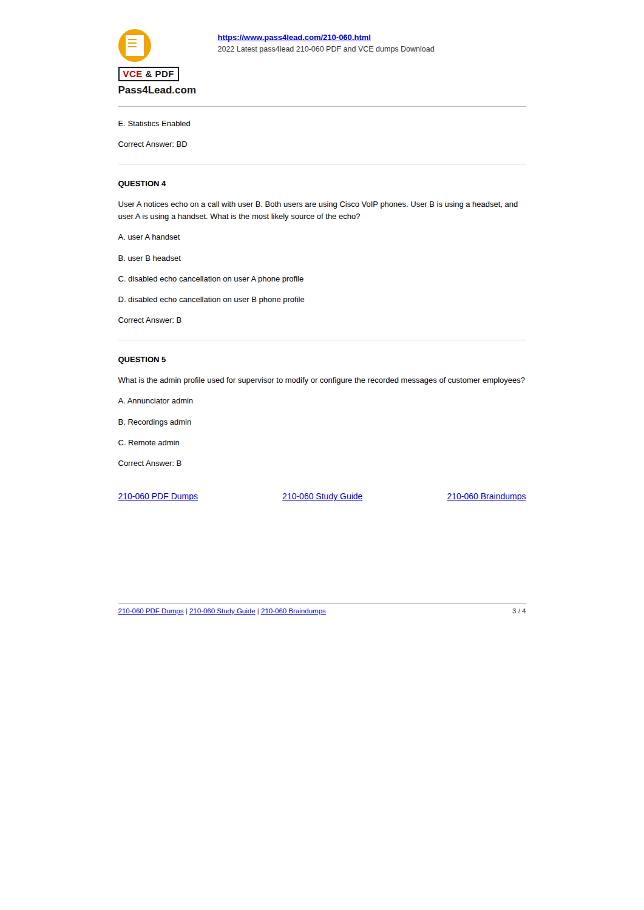VCE & PDF
Pass4Lead. com
https://www.pass4lead.com/210-060.html
2022 Latest pass4lead 210-060 PDF and VCE dumps Download
E. Statistics Enabled
Correct Answer: BD
QUESTION 4
User A notices echo on a call with user B. Both users are using Cisco VoIP phones. User B is using a headset, and user A is using a handset. What is the most likely source of the echo?
A. user A handset
B. user B headset
C. disabled echo cancellation on user A phone profile
D. disabled echo cancellation on user B phone profile
Correct Answer: B
QUESTION 5
What is the admin profile used for supervisor to modify or configure the recorded messages of customer employees?
A. Annunciator admin
B. Recordings admin
C. Remote admin
Correct Answer: B
210-060 PDF Dumps 210-060 Study Guide 210-060 Braindumps
210-060 PDF Dumps | 210-060 Study Guide | 210-060 Braindumps
3 / 4